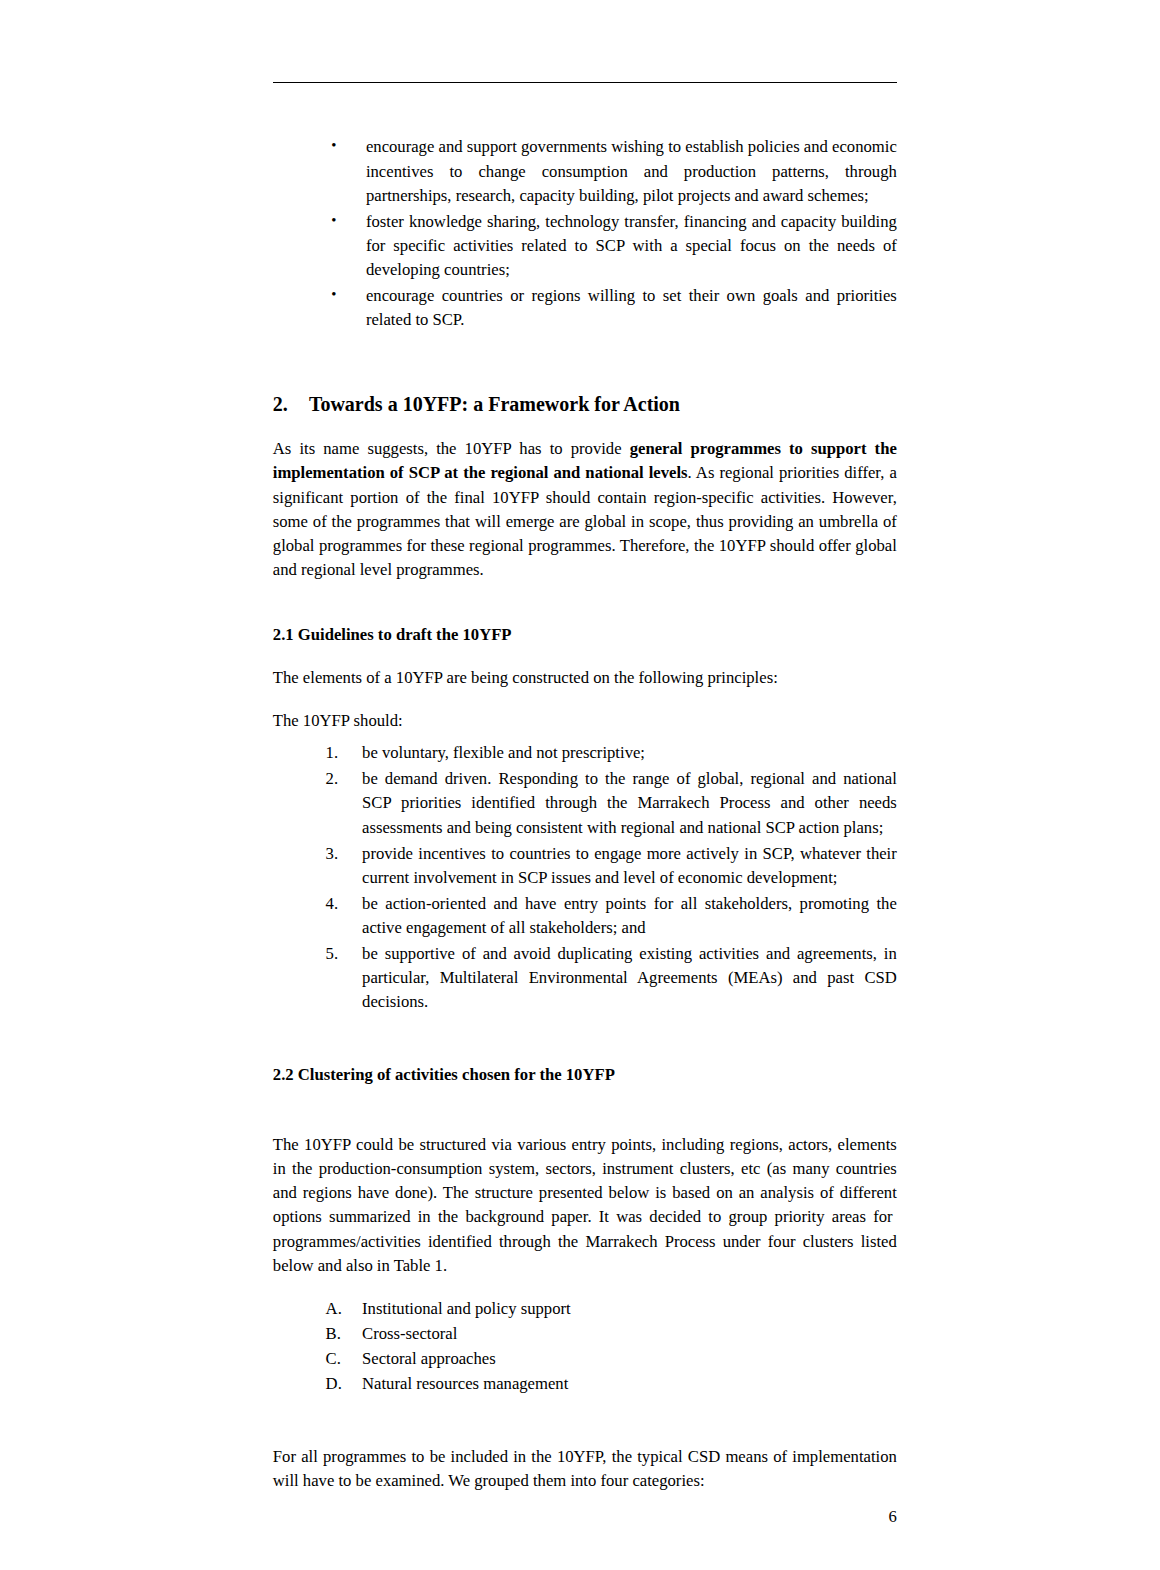encourage and support governments wishing to establish policies and economic incentives to change consumption and production patterns, through partnerships, research, capacity building, pilot projects and award schemes;
foster knowledge sharing, technology transfer, financing and capacity building for specific activities related to SCP with a special focus on the needs of developing countries;
encourage countries or regions willing to set their own goals and priorities related to SCP.
2. Towards a 10YFP: a Framework for Action
As its name suggests, the 10YFP has to provide general programmes to support the implementation of SCP at the regional and national levels. As regional priorities differ, a significant portion of the final 10YFP should contain region-specific activities. However, some of the programmes that will emerge are global in scope, thus providing an umbrella of global programmes for these regional programmes. Therefore, the 10YFP should offer global and regional level programmes.
2.1 Guidelines to draft the 10YFP
The elements of a 10YFP are being constructed on the following principles:
The 10YFP should:
be voluntary, flexible and not prescriptive;
be demand driven. Responding to the range of global, regional and national SCP priorities identified through the Marrakech Process and other needs assessments and being consistent with regional and national SCP action plans;
provide incentives to countries to engage more actively in SCP, whatever their current involvement in SCP issues and level of economic development;
be action-oriented and have entry points for all stakeholders, promoting the active engagement of all stakeholders; and
be supportive of and avoid duplicating existing activities and agreements, in particular, Multilateral Environmental Agreements (MEAs) and past CSD decisions.
2.2 Clustering of activities chosen for the 10YFP
The 10YFP could be structured via various entry points, including regions, actors, elements in the production-consumption system, sectors, instrument clusters, etc (as many countries and regions have done). The structure presented below is based on an analysis of different options summarized in the background paper. It was decided to group priority areas for programmes/activities identified through the Marrakech Process under four clusters listed below and also in Table 1.
Institutional and policy support
Cross-sectoral
Sectoral approaches
Natural resources management
For all programmes to be included in the 10YFP, the typical CSD means of implementation will have to be examined. We grouped them into four categories:
6